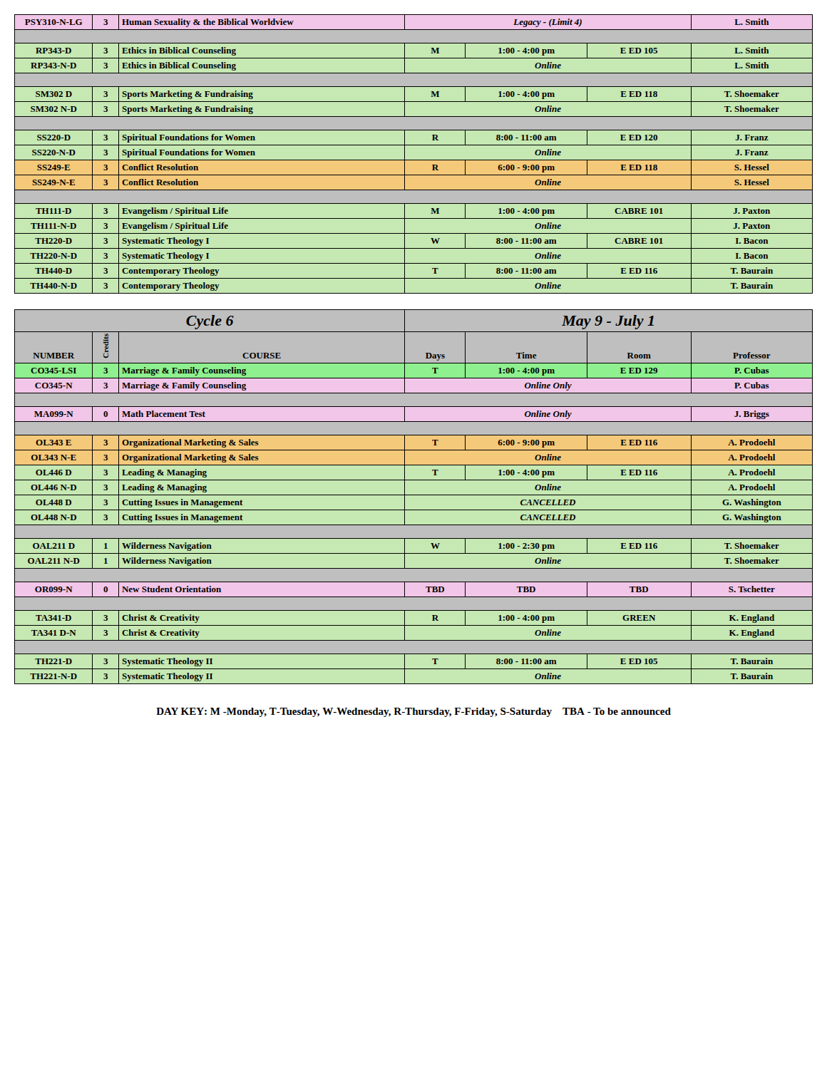| PSY310-N-LG | 3 | Human Sexuality & the Biblical Worldview | Legacy - (Limit 4) | L. Smith |
| RP343-D | 3 | Ethics in Biblical Counseling | M | 1:00 - 4:00 pm | E ED 105 | L. Smith |
| RP343-N-D | 3 | Ethics in Biblical Counseling | Online | L. Smith |
| SM302 D | 3 | Sports Marketing & Fundraising | M | 1:00 - 4:00 pm | E ED 118 | T. Shoemaker |
| SM302 N-D | 3 | Sports Marketing & Fundraising | Online | T. Shoemaker |
| SS220-D | 3 | Spiritual Foundations for Women | R | 8:00 - 11:00 am | E ED 120 | J. Franz |
| SS220-N-D | 3 | Spiritual Foundations for Women | Online | J. Franz |
| SS249-E | 3 | Conflict Resolution | R | 6:00 - 9:00 pm | E ED 118 | S. Hessel |
| SS249-N-E | 3 | Conflict Resolution | Online | S. Hessel |
| TH111-D | 3 | Evangelism / Spiritual Life | M | 1:00 - 4:00 pm | CABRE 101 | J. Paxton |
| TH111-N-D | 3 | Evangelism / Spiritual Life | Online | J. Paxton |
| TH220-D | 3 | Systematic Theology I | W | 8:00 - 11:00 am | CABRE 101 | I. Bacon |
| TH220-N-D | 3 | Systematic Theology I | Online | I. Bacon |
| TH440-D | 3 | Contemporary Theology | T | 8:00 - 11:00 am | E ED 116 | T. Baurain |
| TH440-N-D | 3 | Contemporary Theology | Online | T. Baurain |
| Cycle 6 | May 9 - July 1 |
| NUMBER | Credits | COURSE | Days | Time | Room | Professor |
| CO345-LSI | 3 | Marriage & Family Counseling | T | 1:00 - 4:00 pm | E ED 129 | P. Cubas |
| CO345-N | 3 | Marriage & Family Counseling | Online Only | P. Cubas |
| MA099-N | 0 | Math Placement Test | Online Only | J. Briggs |
| OL343 E | 3 | Organizational Marketing & Sales | T | 6:00 - 9:00 pm | E ED 116 | A. Prodoehl |
| OL343 N-E | 3 | Organizational Marketing & Sales | Online | A. Prodoehl |
| OL446 D | 3 | Leading & Managing | T | 1:00 - 4:00 pm | E ED 116 | A. Prodoehl |
| OL446 N-D | 3 | Leading & Managing | Online | A. Prodoehl |
| OL448 D | 3 | Cutting Issues in Management | CANCELLED | G. Washington |
| OL448 N-D | 3 | Cutting Issues in Management | CANCELLED | G. Washington |
| OAL211 D | 1 | Wilderness Navigation | W | 1:00 - 2:30 pm | E ED 116 | T. Shoemaker |
| OAL211 N-D | 1 | Wilderness Navigation | Online | T. Shoemaker |
| OR099-N | 0 | New Student Orientation | TBD | TBD | TBD | S. Tschetter |
| TA341-D | 3 | Christ & Creativity | R | 1:00 - 4:00 pm | GREEN | K. England |
| TA341 D-N | 3 | Christ & Creativity | Online | K. England |
| TH221-D | 3 | Systematic Theology II | T | 8:00 - 11:00 am | E ED 105 | T. Baurain |
| TH221-N-D | 3 | Systematic Theology II | Online | T. Baurain |
DAY KEY: M -Monday, T-Tuesday, W-Wednesday, R-Thursday, F-Friday, S-Saturday TBA - To be announced